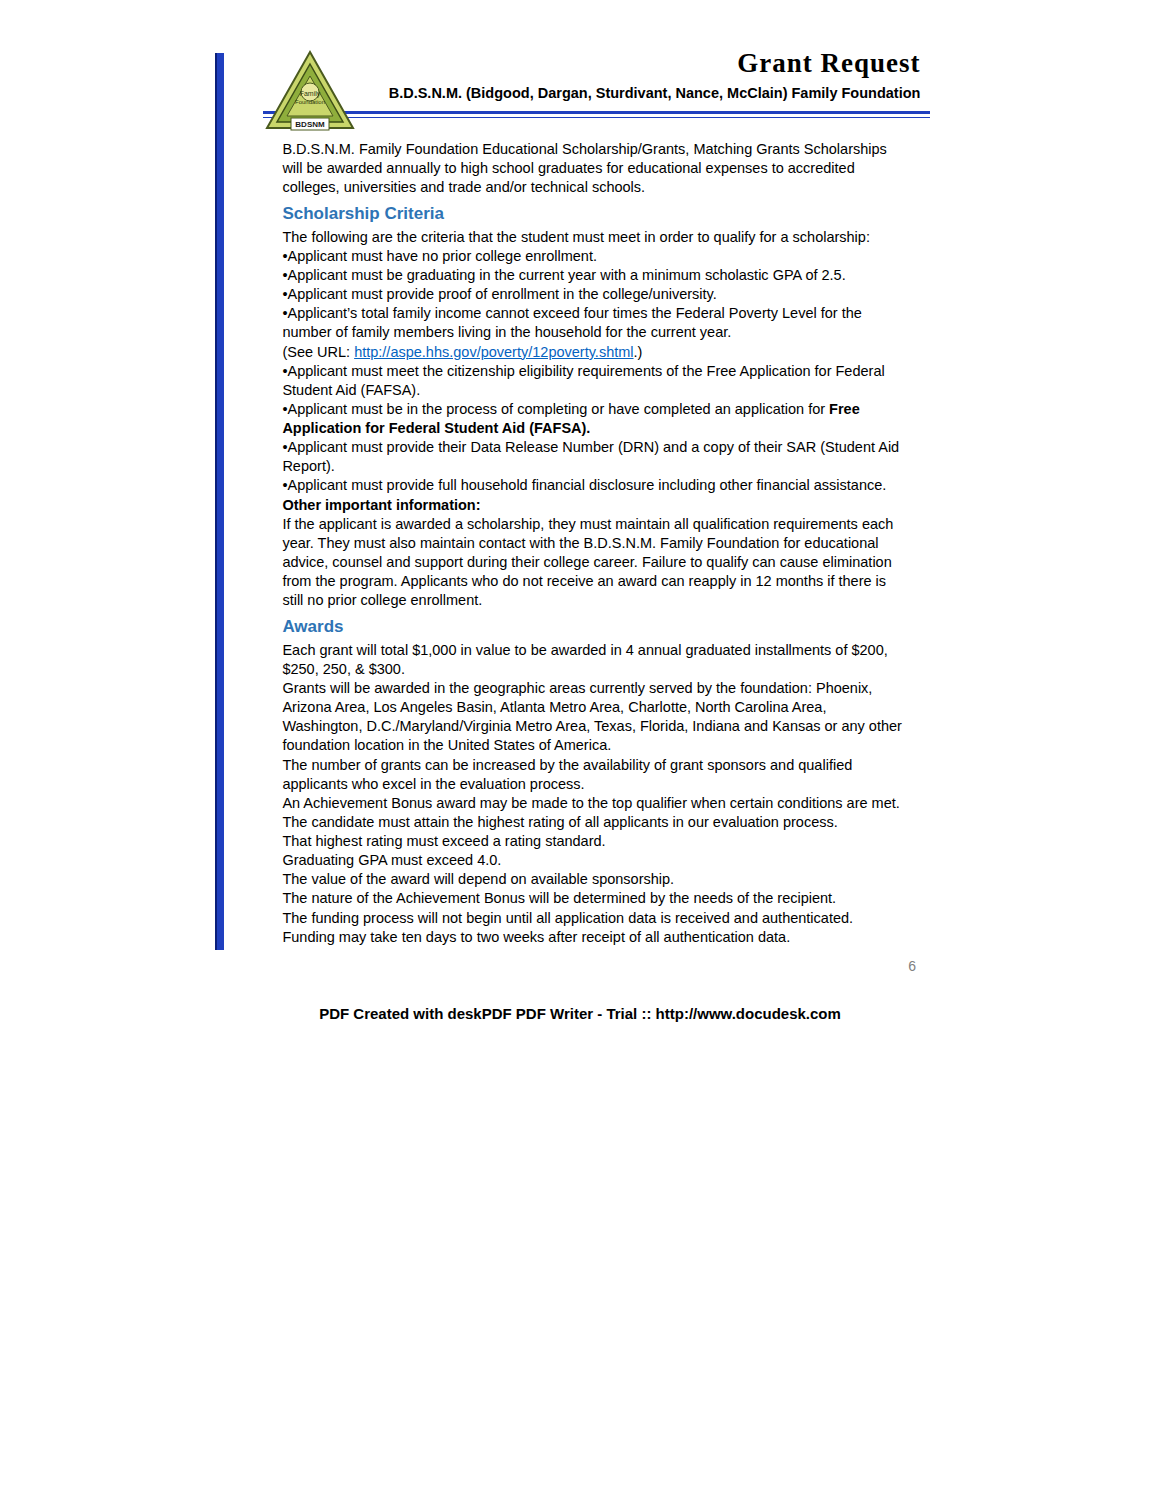Family Foundation BDSNM
Grant Request
B.D.S.N.M. (Bidgood, Dargan, Sturdivant, Nance, McClain) Family Foundation
B.D.S.N.M. Family Foundation Educational Scholarship/Grants, Matching Grants Scholarships will be awarded annually to high school graduates for educational expenses to accredited colleges, universities and trade and/or technical schools.
Scholarship Criteria
The following are the criteria that the student must meet in order to qualify for a scholarship:
•Applicant must have no prior college enrollment.
•Applicant must be graduating in the current year with a minimum scholastic GPA of 2.5.
•Applicant must provide proof of enrollment in the college/university.
•Applicant’s total family income cannot exceed four times the Federal Poverty Level for the number of family members living in the household for the current year.
(See URL: http://aspe.hhs.gov/poverty/12poverty.shtml.)
•Applicant must meet the citizenship eligibility requirements of the Free Application for Federal Student Aid (FAFSA).
•Applicant must be in the process of completing or have completed an application for Free Application for Federal Student Aid (FAFSA).
•Applicant must provide their Data Release Number (DRN) and a copy of their SAR (Student Aid Report).
•Applicant must provide full household financial disclosure including other financial assistance.
Other important information:
If the applicant is awarded a scholarship, they must maintain all qualification requirements each year. They must also maintain contact with the B.D.S.N.M. Family Foundation for educational advice, counsel and support during their college career. Failure to qualify can cause elimination from the program. Applicants who do not receive an award can reapply in 12 months if there is still no prior college enrollment.
Awards
Each grant will total $1,000 in value to be awarded in 4 annual graduated installments of $200, $250, 250, & $300.
Grants will be awarded in the geographic areas currently served by the foundation: Phoenix, Arizona Area, Los Angeles Basin, Atlanta Metro Area, Charlotte, North Carolina Area, Washington, D.C./Maryland/Virginia Metro Area, Texas, Florida, Indiana and Kansas or any other foundation location in the United States of America.
The number of grants can be increased by the availability of grant sponsors and qualified applicants who excel in the evaluation process.
An Achievement Bonus award may be made to the top qualifier when certain conditions are met.
The candidate must attain the highest rating of all applicants in our evaluation process.
That highest rating must exceed a rating standard.
Graduating GPA must exceed 4.0.
The value of the award will depend on available sponsorship.
The nature of the Achievement Bonus will be determined by the needs of the recipient.
The funding process will not begin until all application data is received and authenticated.
Funding may take ten days to two weeks after receipt of all authentication data.
6
PDF Created with deskPDF PDF Writer - Trial :: http://www.docudesk.com